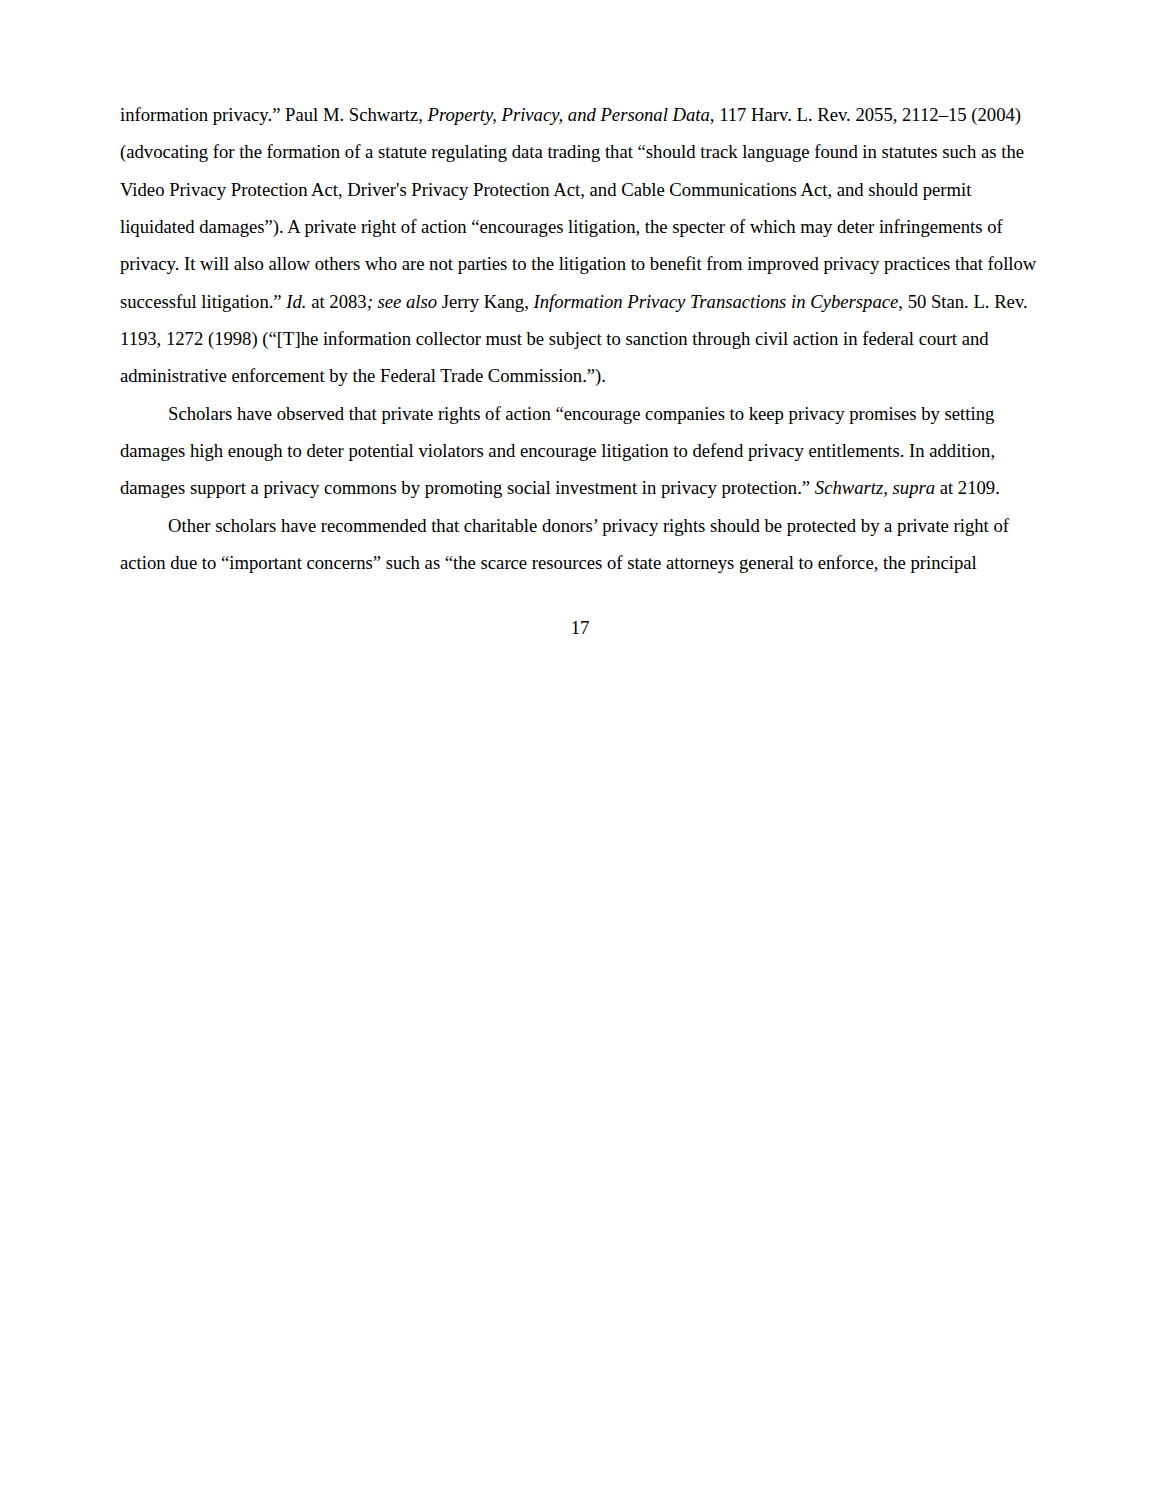information privacy.” Paul M. Schwartz, Property, Privacy, and Personal Data, 117 Harv. L. Rev. 2055, 2112–15 (2004) (advocating for the formation of a statute regulating data trading that “should track language found in statutes such as the Video Privacy Protection Act, Driver's Privacy Protection Act, and Cable Communications Act, and should permit liquidated damages”). A private right of action “encourages litigation, the specter of which may deter infringements of privacy. It will also allow others who are not parties to the litigation to benefit from improved privacy practices that follow successful litigation.” Id. at 2083; see also Jerry Kang, Information Privacy Transactions in Cyberspace, 50 Stan. L. Rev. 1193, 1272 (1998) (“[T]he information collector must be subject to sanction through civil action in federal court and administrative enforcement by the Federal Trade Commission.”).
Scholars have observed that private rights of action “encourage companies to keep privacy promises by setting damages high enough to deter potential violators and encourage litigation to defend privacy entitlements. In addition, damages support a privacy commons by promoting social investment in privacy protection.” Schwartz, supra at 2109.
Other scholars have recommended that charitable donors’ privacy rights should be protected by a private right of action due to “important concerns” such as “the scarce resources of state attorneys general to enforce, the principal
17